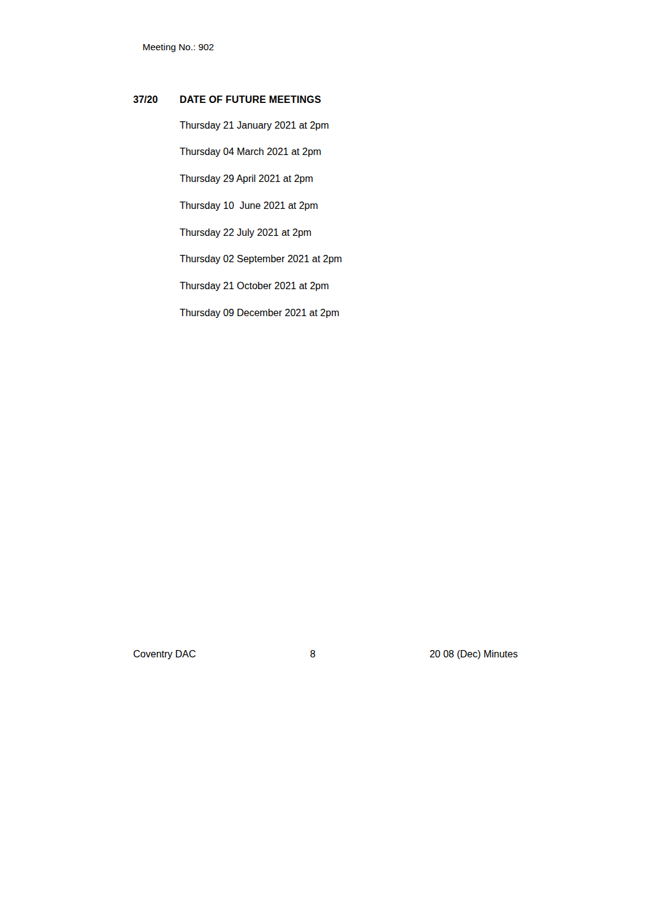Meeting No.: 902
37/20
DATE OF FUTURE MEETINGS
Thursday 21 January 2021 at 2pm
Thursday 04 March 2021 at 2pm
Thursday 29 April 2021 at 2pm
Thursday 10 June 2021 at 2pm
Thursday 22 July 2021 at 2pm
Thursday 02 September 2021 at 2pm
Thursday 21 October 2021 at 2pm
Thursday 09 December 2021 at 2pm
Coventry DAC
8
20 08 (Dec) Minutes